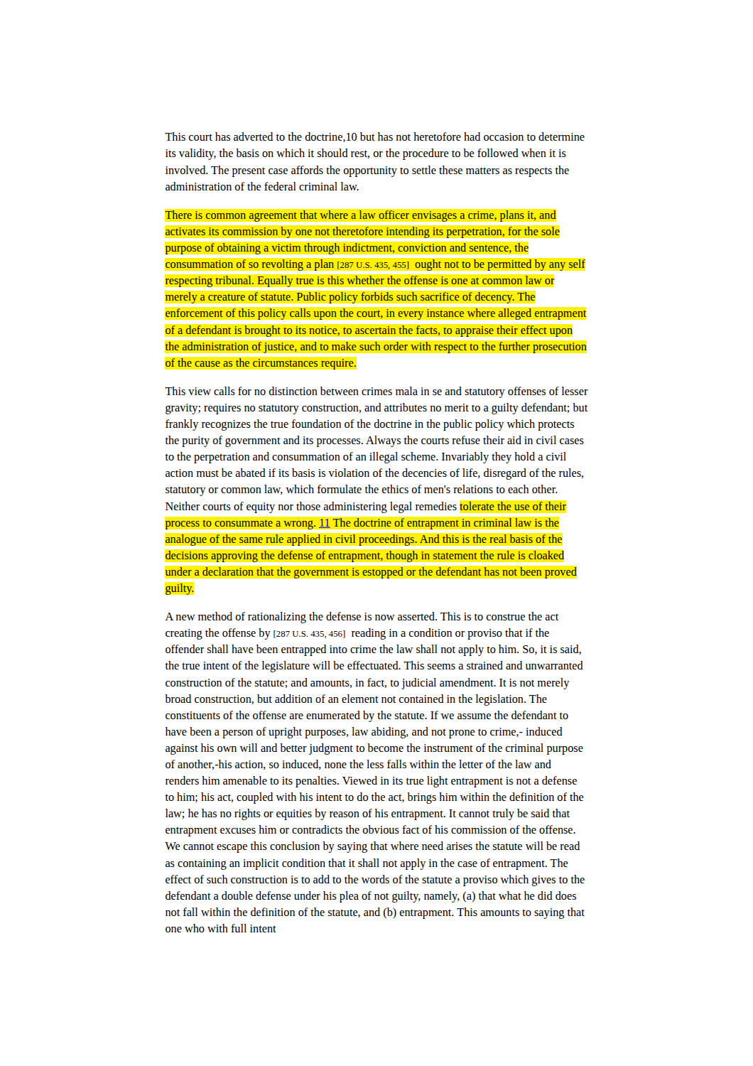This court has adverted to the doctrine,10 but has not heretofore had occasion to determine its validity, the basis on which it should rest, or the procedure to be followed when it is involved. The present case affords the opportunity to settle these matters as respects the administration of the federal criminal law.
There is common agreement that where a law officer envisages a crime, plans it, and activates its commission by one not theretofore intending its perpetration, for the sole purpose of obtaining a victim through indictment, conviction and sentence, the consummation of so revolting a plan [287 U.S. 435, 455] ought not to be permitted by any self respecting tribunal. Equally true is this whether the offense is one at common law or merely a creature of statute. Public policy forbids such sacrifice of decency. The enforcement of this policy calls upon the court, in every instance where alleged entrapment of a defendant is brought to its notice, to ascertain the facts, to appraise their effect upon the administration of justice, and to make such order with respect to the further prosecution of the cause as the circumstances require.
This view calls for no distinction between crimes mala in se and statutory offenses of lesser gravity; requires no statutory construction, and attributes no merit to a guilty defendant; but frankly recognizes the true foundation of the doctrine in the public policy which protects the purity of government and its processes. Always the courts refuse their aid in civil cases to the perpetration and consummation of an illegal scheme. Invariably they hold a civil action must be abated if its basis is violation of the decencies of life, disregard of the rules, statutory or common law, which formulate the ethics of men's relations to each other. Neither courts of equity nor those administering legal remedies tolerate the use of their process to consummate a wrong. 11 The doctrine of entrapment in criminal law is the analogue of the same rule applied in civil proceedings. And this is the real basis of the decisions approving the defense of entrapment, though in statement the rule is cloaked under a declaration that the government is estopped or the defendant has not been proved guilty.
A new method of rationalizing the defense is now asserted. This is to construe the act creating the offense by [287 U.S. 435, 456] reading in a condition or proviso that if the offender shall have been entrapped into crime the law shall not apply to him. So, it is said, the true intent of the legislature will be effectuated. This seems a strained and unwarranted construction of the statute; and amounts, in fact, to judicial amendment. It is not merely broad construction, but addition of an element not contained in the legislation. The constituents of the offense are enumerated by the statute. If we assume the defendant to have been a person of upright purposes, law abiding, and not prone to crime,- induced against his own will and better judgment to become the instrument of the criminal purpose of another,-his action, so induced, none the less falls within the letter of the law and renders him amenable to its penalties. Viewed in its true light entrapment is not a defense to him; his act, coupled with his intent to do the act, brings him within the definition of the law; he has no rights or equities by reason of his entrapment. It cannot truly be said that entrapment excuses him or contradicts the obvious fact of his commission of the offense. We cannot escape this conclusion by saying that where need arises the statute will be read as containing an implicit condition that it shall not apply in the case of entrapment. The effect of such construction is to add to the words of the statute a proviso which gives to the defendant a double defense under his plea of not guilty, namely, (a) that what he did does not fall within the definition of the statute, and (b) entrapment. This amounts to saying that one who with full intent